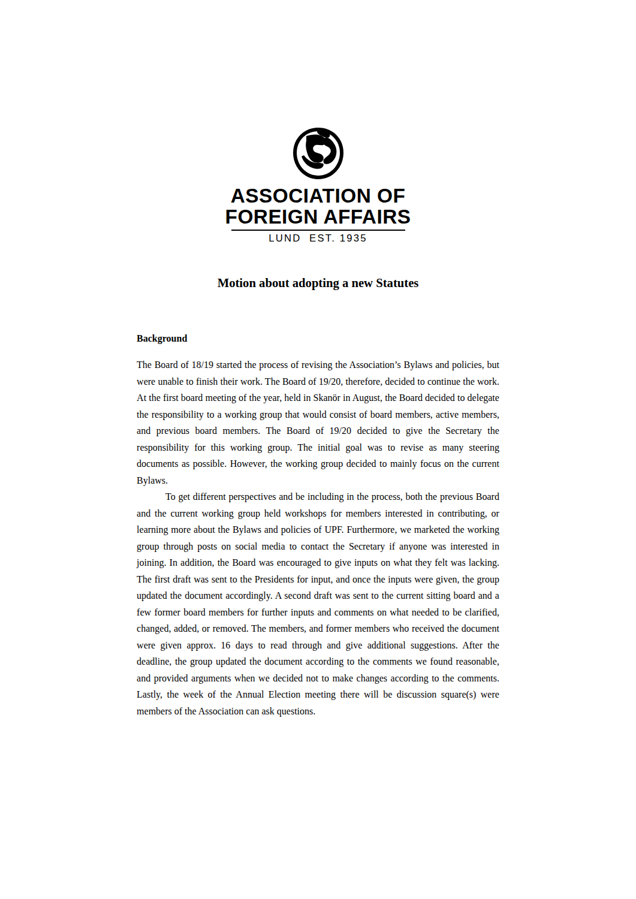ASSOCIATION OF
FOREIGN AFFAIRS
LUND EST. 1935
Motion about adopting a new Statutes
Background
The Board of 18/19 started the process of revising the Association’s Bylaws and policies, but were unable to finish their work. The Board of 19/20, therefore, decided to continue the work. At the first board meeting of the year, held in Skanör in August, the Board decided to delegate the responsibility to a working group that would consist of board members, active members, and previous board members. The Board of 19/20 decided to give the Secretary the responsibility for this working group. The initial goal was to revise as many steering documents as possible. However, the working group decided to mainly focus on the current Bylaws.
To get different perspectives and be including in the process, both the previous Board and the current working group held workshops for members interested in contributing, or learning more about the Bylaws and policies of UPF. Furthermore, we marketed the working group through posts on social media to contact the Secretary if anyone was interested in joining. In addition, the Board was encouraged to give inputs on what they felt was lacking. The first draft was sent to the Presidents for input, and once the inputs were given, the group updated the document accordingly. A second draft was sent to the current sitting board and a few former board members for further inputs and comments on what needed to be clarified, changed, added, or removed. The members, and former members who received the document were given approx. 16 days to read through and give additional suggestions. After the deadline, the group updated the document according to the comments we found reasonable, and provided arguments when we decided not to make changes according to the comments. Lastly, the week of the Annual Election meeting there will be discussion square(s) were members of the Association can ask questions.